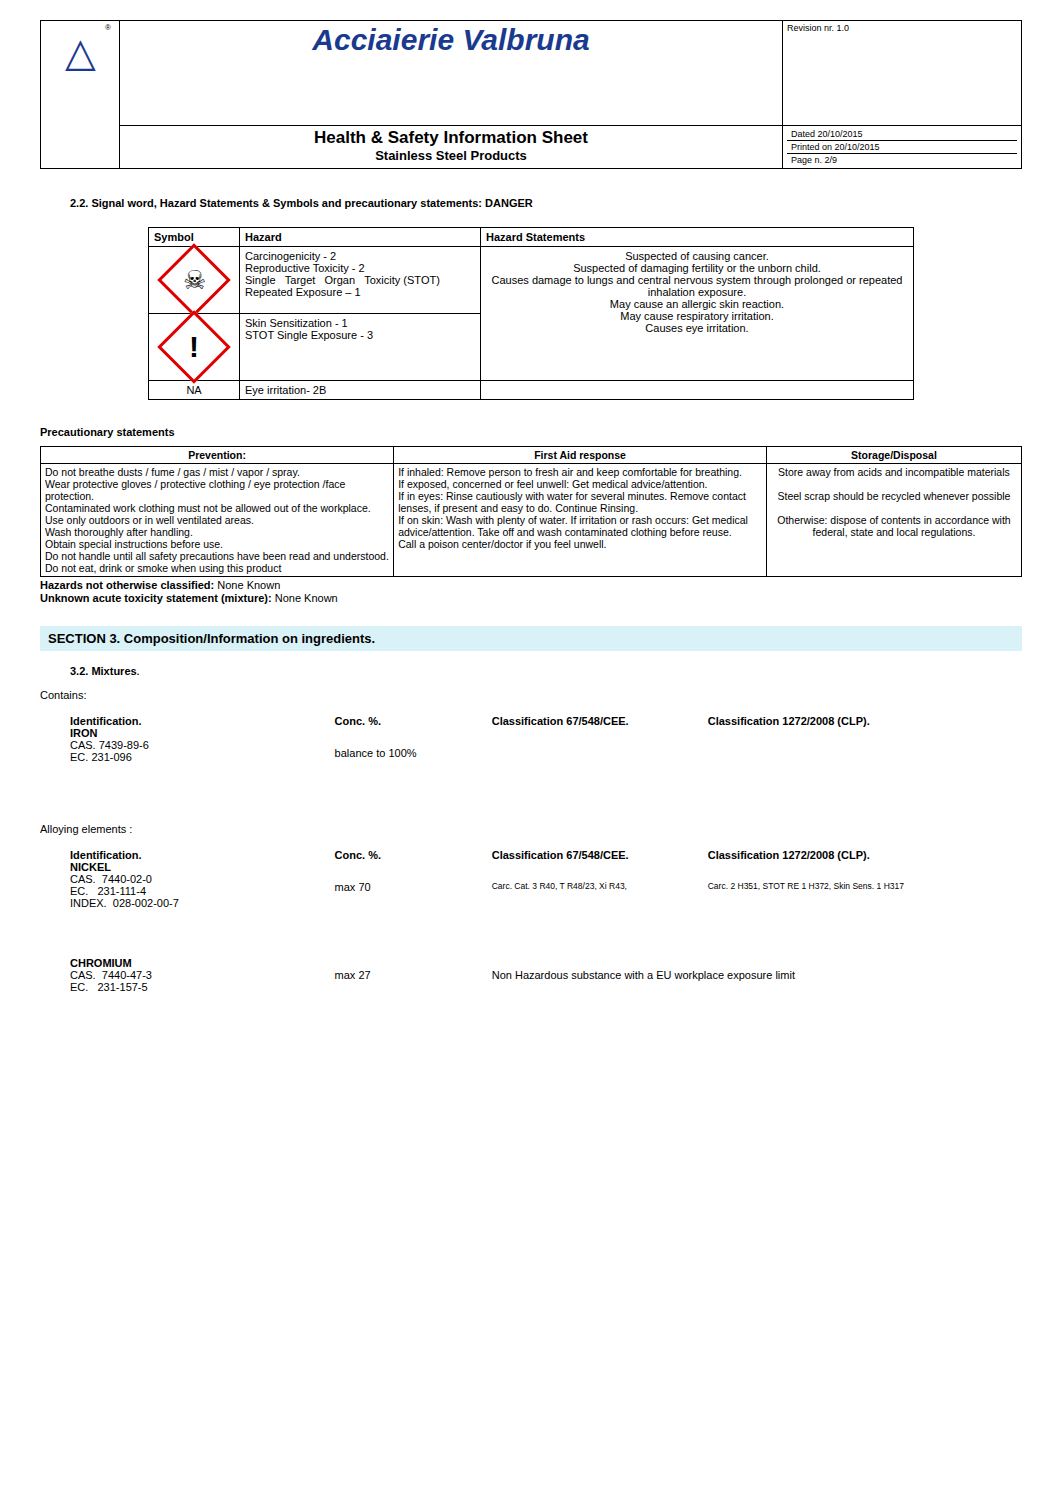| ® △ | Acciaierie Valbruna | Revision nr. 1.0 |
| Health & Safety Information Sheet Stainless Steel Products | Dated 20/10/2015 Printed on 20/10/2015 Page n. 2/9 |
2.2. Signal word, Hazard Statements & Symbols and precautionary statements: DANGER
| Symbol | Hazard | Hazard Statements |
| --- | --- | --- |
| ☠ | Carcinogenicity - 2 Reproductive Toxicity - 2 Single Target Organ Toxicity (STOT) Repeated Exposure – 1 | Suspected of causing cancer. Suspected of damaging fertility or the unborn child. Causes damage to lungs and central nervous system through prolonged or repeated inhalation exposure. May cause an allergic skin reaction. May cause respiratory irritation. Causes eye irritation. |
| ! | Skin Sensitization - 1 STOT Single Exposure - 3 |
| NA | Eye irritation- 2B | |
Precautionary statements
| Prevention: | First Aid response | Storage/Disposal |
| --- | --- | --- |
| Do not breathe dusts / fume / gas / mist / vapor / spray. Wear protective gloves / protective clothing / eye protection /face protection. Contaminated work clothing must not be allowed out of the workplace. Use only outdoors or in well ventilated areas. Wash thoroughly after handling. Obtain special instructions before use. Do not handle until all safety precautions have been read and understood. Do not eat, drink or smoke when using this product | If inhaled: Remove person to fresh air and keep comfortable for breathing. If exposed, concerned or feel unwell: Get medical advice/attention. If in eyes: Rinse cautiously with water for several minutes. Remove contact lenses, if present and easy to do. Continue Rinsing. If on skin: Wash with plenty of water. If irritation or rash occurs: Get medical advice/attention. Take off and wash contaminated clothing before reuse. Call a poison center/doctor if you feel unwell. | Store away from acids and incompatible materials Steel scrap should be recycled whenever possible Otherwise: dispose of contents in accordance with federal, state and local regulations. |
Hazards not otherwise classified: None Known
Unknown acute toxicity statement (mixture): None Known
SECTION 3. Composition/Information on ingredients.
3.2. Mixtures.
Contains:
| Identification. IRON | Conc. %. | Classification 67/548/CEE. | Classification 1272/2008 (CLP). |
| CAS. 7439-89-6 EC. 231-096 | balance to 100% | | |
Alloying elements :
| Identification. NICKEL | Conc. %. | Classification 67/548/CEE. | Classification 1272/2008 (CLP). |
| CAS. 7440-02-0 EC. 231-111-4 INDEX. 028-002-00-7 | max 70 | Carc. Cat. 3 R40, T R48/23, Xi R43, | Carc. 2 H351, STOT RE 1 H372, Skin Sens. 1 H317 |
| CHROMIUM | | | |
| CAS. 7440-47-3 EC. 231-157-5 | max 27 | Non Hazardous substance with a EU workplace exposure limit |